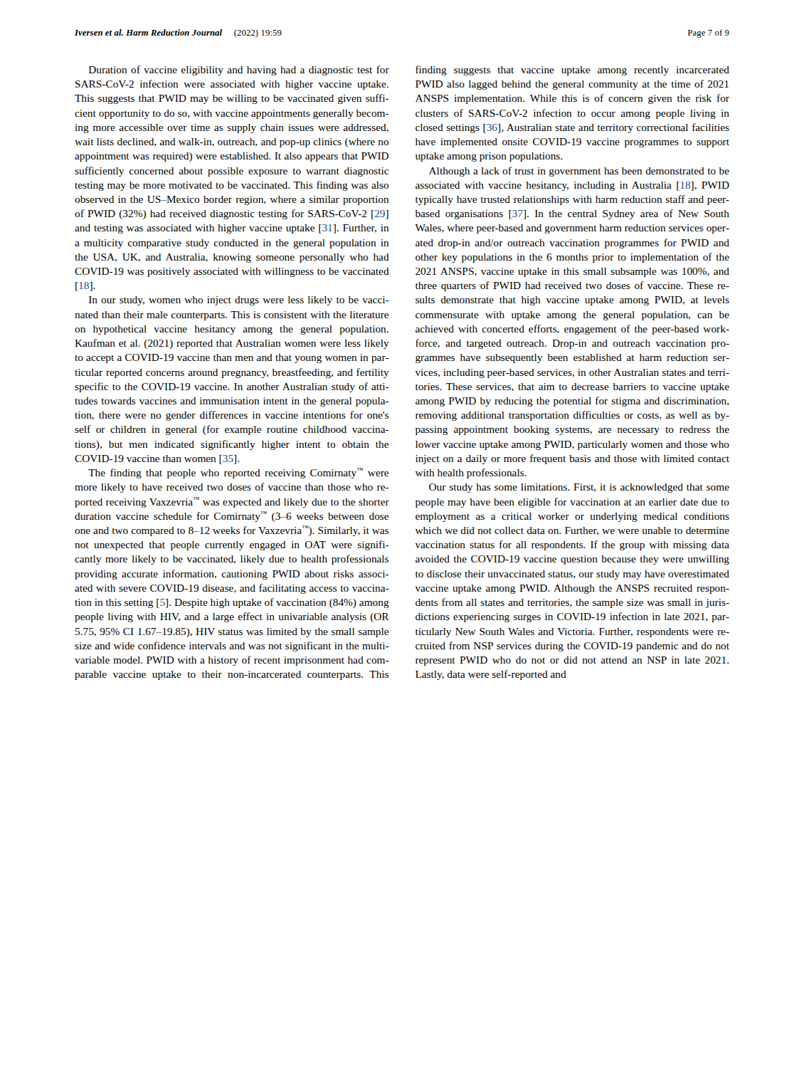Iversen et al. Harm Reduction Journal (2022) 19:59
Page 7 of 9
Duration of vaccine eligibility and having had a diagnostic test for SARS-CoV-2 infection were associated with higher vaccine uptake. This suggests that PWID may be willing to be vaccinated given sufficient opportunity to do so, with vaccine appointments generally becoming more accessible over time as supply chain issues were addressed, wait lists declined, and walk-in, outreach, and pop-up clinics (where no appointment was required) were established. It also appears that PWID sufficiently concerned about possible exposure to warrant diagnostic testing may be more motivated to be vaccinated. This finding was also observed in the US–Mexico border region, where a similar proportion of PWID (32%) had received diagnostic testing for SARS-CoV-2 [29] and testing was associated with higher vaccine uptake [31]. Further, in a multicity comparative study conducted in the general population in the USA, UK, and Australia, knowing someone personally who had COVID-19 was positively associated with willingness to be vaccinated [18].
In our study, women who inject drugs were less likely to be vaccinated than their male counterparts. This is consistent with the literature on hypothetical vaccine hesitancy among the general population. Kaufman et al. (2021) reported that Australian women were less likely to accept a COVID-19 vaccine than men and that young women in particular reported concerns around pregnancy, breastfeeding, and fertility specific to the COVID-19 vaccine. In another Australian study of attitudes towards vaccines and immunisation intent in the general population, there were no gender differences in vaccine intentions for one's self or children in general (for example routine childhood vaccinations), but men indicated significantly higher intent to obtain the COVID-19 vaccine than women [35].
The finding that people who reported receiving Comirnaty™ were more likely to have received two doses of vaccine than those who reported receiving Vaxzevria™ was expected and likely due to the shorter duration vaccine schedule for Comirnaty™ (3–6 weeks between dose one and two compared to 8–12 weeks for Vaxzevria™). Similarly, it was not unexpected that people currently engaged in OAT were significantly more likely to be vaccinated, likely due to health professionals providing accurate information, cautioning PWID about risks associated with severe COVID-19 disease, and facilitating access to vaccination in this setting [5]. Despite high uptake of vaccination (84%) among people living with HIV, and a large effect in univariable analysis (OR 5.75, 95% CI 1.67–19.85), HIV status was limited by the small sample size and wide confidence intervals and was not significant in the multivariable model. PWID with a history of recent imprisonment had comparable vaccine uptake to their non-incarcerated counterparts. This finding suggests that vaccine uptake among recently incarcerated PWID also lagged behind the general community at the time of 2021 ANSPS implementation. While this is of concern given the risk for clusters of SARS-CoV-2 infection to occur among people living in closed settings [36], Australian state and territory correctional facilities have implemented onsite COVID-19 vaccine programmes to support uptake among prison populations.
Although a lack of trust in government has been demonstrated to be associated with vaccine hesitancy, including in Australia [18], PWID typically have trusted relationships with harm reduction staff and peer-based organisations [37]. In the central Sydney area of New South Wales, where peer-based and government harm reduction services operated drop-in and/or outreach vaccination programmes for PWID and other key populations in the 6 months prior to implementation of the 2021 ANSPS, vaccine uptake in this small subsample was 100%, and three quarters of PWID had received two doses of vaccine. These results demonstrate that high vaccine uptake among PWID, at levels commensurate with uptake among the general population, can be achieved with concerted efforts, engagement of the peer-based workforce, and targeted outreach. Drop-in and outreach vaccination programmes have subsequently been established at harm reduction services, including peer-based services, in other Australian states and territories. These services, that aim to decrease barriers to vaccine uptake among PWID by reducing the potential for stigma and discrimination, removing additional transportation difficulties or costs, as well as bypassing appointment booking systems, are necessary to redress the lower vaccine uptake among PWID, particularly women and those who inject on a daily or more frequent basis and those with limited contact with health professionals.
Our study has some limitations. First, it is acknowledged that some people may have been eligible for vaccination at an earlier date due to employment as a critical worker or underlying medical conditions which we did not collect data on. Further, we were unable to determine vaccination status for all respondents. If the group with missing data avoided the COVID-19 vaccine question because they were unwilling to disclose their unvaccinated status, our study may have overestimated vaccine uptake among PWID. Although the ANSPS recruited respondents from all states and territories, the sample size was small in jurisdictions experiencing surges in COVID-19 infection in late 2021, particularly New South Wales and Victoria. Further, respondents were recruited from NSP services during the COVID-19 pandemic and do not represent PWID who do not or did not attend an NSP in late 2021. Lastly, data were self-reported and